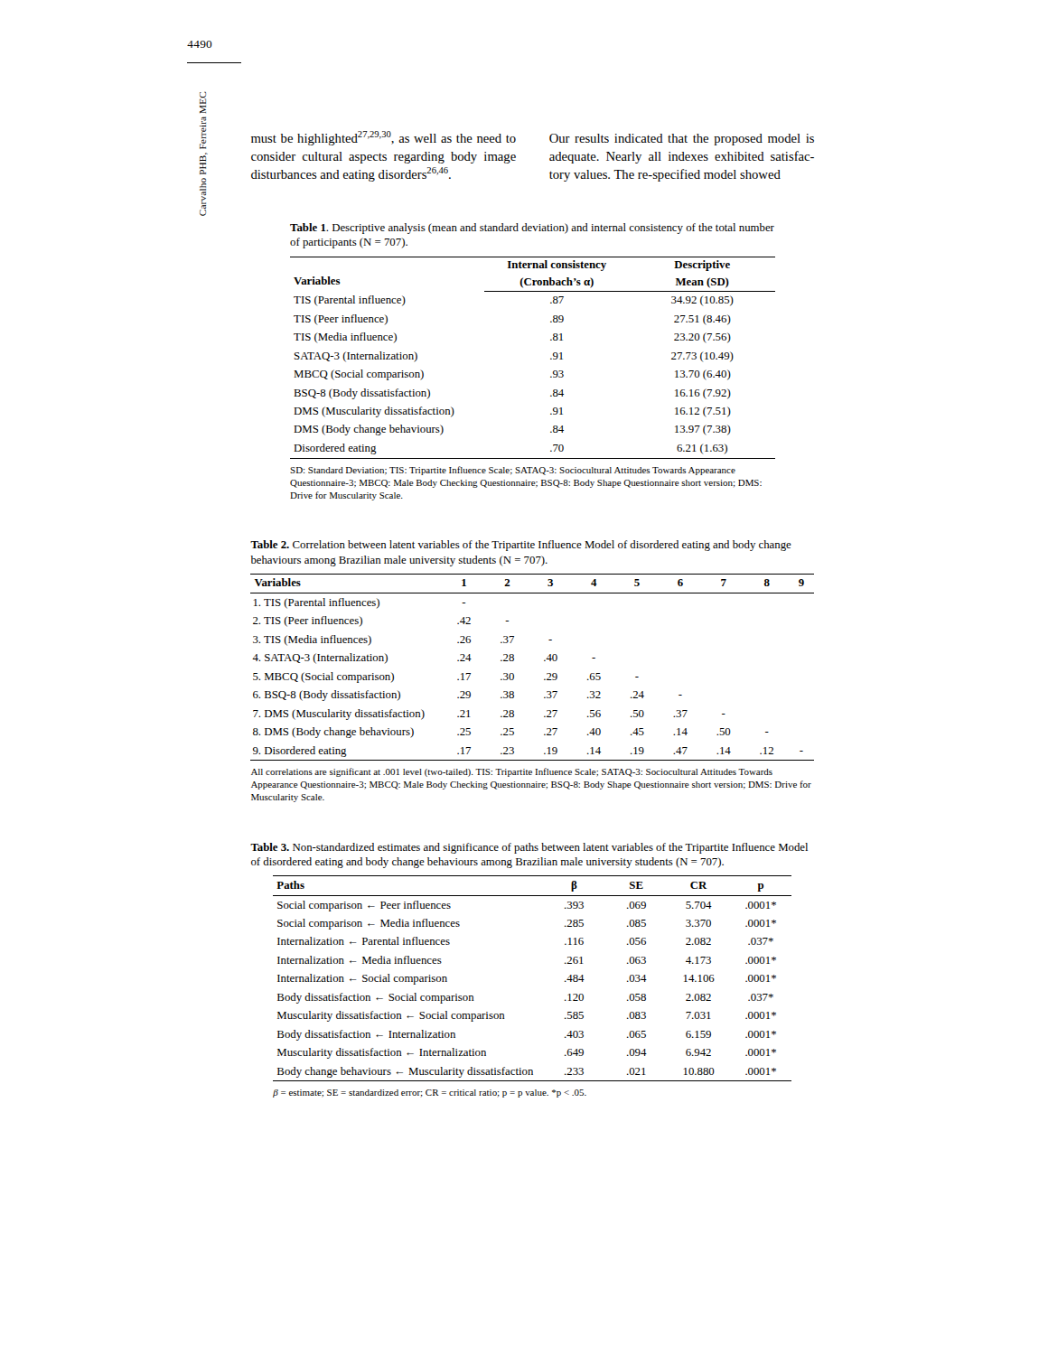4490
Carvalho PHB, Ferreira MEC
must be highlighted27,29,30, as well as the need to consider cultural aspects regarding body image disturbances and eating disorders26,46.
Our results indicated that the proposed model is adequate. Nearly all indexes exhibited satisfactory values. The re-specified model showed
Table 1. Descriptive analysis (mean and standard deviation) and internal consistency of the total number of participants (N = 707).
| Variables | Internal consistency | Descriptive |
| --- | --- | --- |
| (Cronbach’s α) | Mean (SD) |
| TIS (Parental influence) | .87 | 34.92 (10.85) |
| TIS (Peer influence) | .89 | 27.51 (8.46) |
| TIS (Media influence) | .81 | 23.20 (7.56) |
| SATAQ-3 (Internalization) | .91 | 27.73 (10.49) |
| MBCQ (Social comparison) | .93 | 13.70 (6.40) |
| BSQ-8 (Body dissatisfaction) | .84 | 16.16 (7.92) |
| DMS (Muscularity dissatisfaction) | .91 | 16.12 (7.51) |
| DMS (Body change behaviours) | .84 | 13.97 (7.38) |
| Disordered eating | .70 | 6.21 (1.63) |
SD: Standard Deviation; TIS: Tripartite Influence Scale; SATAQ-3: Sociocultural Attitudes Towards Appearance Questionnaire-3; MBCQ: Male Body Checking Questionnaire; BSQ-8: Body Shape Questionnaire short version; DMS: Drive for Muscularity Scale.
Table 2. Correlation between latent variables of the Tripartite Influence Model of disordered eating and body change behaviours among Brazilian male university students (N = 707).
| Variables | 1 | 2 | 3 | 4 | 5 | 6 | 7 | 8 | 9 |
| --- | --- | --- | --- | --- | --- | --- | --- | --- | --- |
| 1. TIS (Parental influences) | - | | | | | | | | |
| 2. TIS (Peer influences) | .42 | - | | | | | | | |
| 3. TIS (Media influences) | .26 | .37 | - | | | | | | |
| 4. SATAQ-3 (Internalization) | .24 | .28 | .40 | - | | | | | |
| 5. MBCQ (Social comparison) | .17 | .30 | .29 | .65 | - | | | | |
| 6. BSQ-8 (Body dissatisfaction) | .29 | .38 | .37 | .32 | .24 | - | | | |
| 7. DMS (Muscularity dissatisfaction) | .21 | .28 | .27 | .56 | .50 | .37 | - | | |
| 8. DMS (Body change behaviours) | .25 | .25 | .27 | .40 | .45 | .14 | .50 | - | |
| 9. Disordered eating | .17 | .23 | .19 | .14 | .19 | .47 | .14 | .12 | - |
All correlations are significant at .001 level (two-tailed). TIS: Tripartite Influence Scale; SATAQ-3: Sociocultural Attitudes Towards Appearance Questionnaire-3; MBCQ: Male Body Checking Questionnaire; BSQ-8: Body Shape Questionnaire short version; DMS: Drive for Muscularity Scale.
Table 3. Non-standardized estimates and significance of paths between latent variables of the Tripartite Influence Model of disordered eating and body change behaviours among Brazilian male university students (N = 707).
| Paths | β | SE | CR | p |
| --- | --- | --- | --- | --- |
| Social comparison ← Peer influences | .393 | .069 | 5.704 | .0001* |
| Social comparison ← Media influences | .285 | .085 | 3.370 | .0001* |
| Internalization ← Parental influences | .116 | .056 | 2.082 | .037* |
| Internalization ← Media influences | .261 | .063 | 4.173 | .0001* |
| Internalization ← Social comparison | .484 | .034 | 14.106 | .0001* |
| Body dissatisfaction ← Social comparison | .120 | .058 | 2.082 | .037* |
| Muscularity dissatisfaction ← Social comparison | .585 | .083 | 7.031 | .0001* |
| Body dissatisfaction ← Internalization | .403 | .065 | 6.159 | .0001* |
| Muscularity dissatisfaction ← Internalization | .649 | .094 | 6.942 | .0001* |
| Body change behaviours ← Muscularity dissatisfaction | .233 | .021 | 10.880 | .0001* |
β = estimate; SE = standardized error; CR = critical ratio; p = p value. *p < .05.